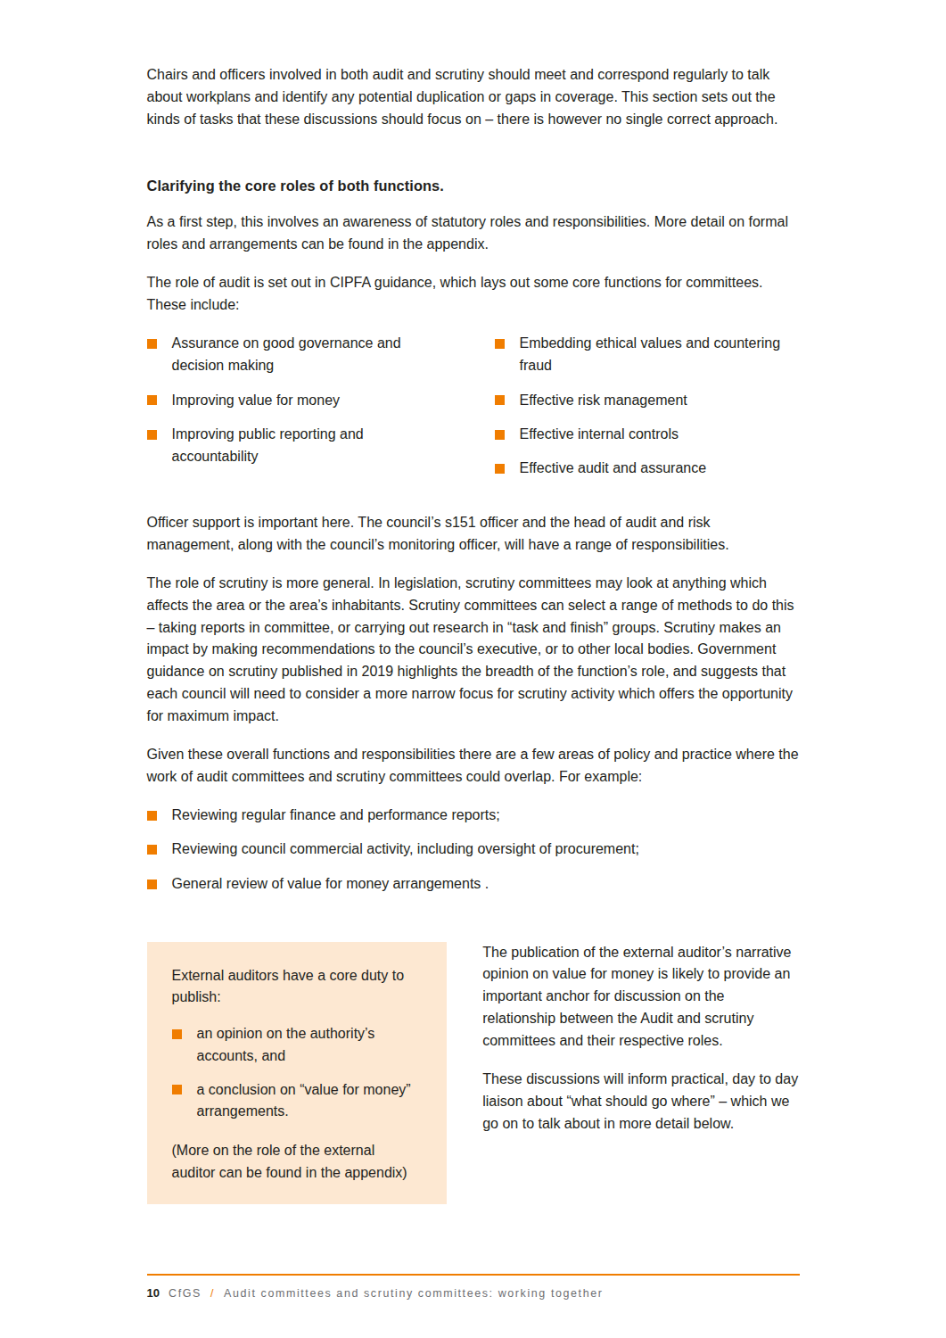Chairs and officers involved in both audit and scrutiny should meet and correspond regularly to talk about workplans and identify any potential duplication or gaps in coverage. This section sets out the kinds of tasks that these discussions should focus on – there is however no single correct approach.
Clarifying the core roles of both functions.
As a first step, this involves an awareness of statutory roles and responsibilities. More detail on formal roles and arrangements can be found in the appendix.
The role of audit is set out in CIPFA guidance, which lays out some core functions for committees. These include:
Assurance on good governance and decision making
Improving value for money
Improving public reporting and accountability
Embedding ethical values and countering fraud
Effective risk management
Effective internal controls
Effective audit and assurance
Officer support is important here. The council’s s151 officer and the head of audit and risk management, along with the council’s monitoring officer, will have a range of responsibilities.
The role of scrutiny is more general. In legislation, scrutiny committees may look at anything which affects the area or the area’s inhabitants. Scrutiny committees can select a range of methods to do this – taking reports in committee, or carrying out research in “task and finish” groups. Scrutiny makes an impact by making recommendations to the council’s executive, or to other local bodies. Government guidance on scrutiny published in 2019 highlights the breadth of the function’s role, and suggests that each council will need to consider a more narrow focus for scrutiny activity which offers the opportunity for maximum impact.
Given these overall functions and responsibilities there are a few areas of policy and practice where the work of audit committees and scrutiny committees could overlap. For example:
Reviewing regular finance and performance reports;
Reviewing council commercial activity, including oversight of procurement;
General review of value for money arrangements .
External auditors have a core duty to publish:
an opinion on the authority’s accounts, and
a conclusion on “value for money” arrangements.
(More on the role of the external auditor can be found in the appendix)
The publication of the external auditor’s narrative opinion on value for money is likely to provide an important anchor for discussion on the relationship between the Audit and scrutiny committees and their respective roles.
These discussions will inform practical, day to day liaison about “what should go where” – which we go on to talk about in more detail below.
10 CfGS / Audit committees and scrutiny committees: working together